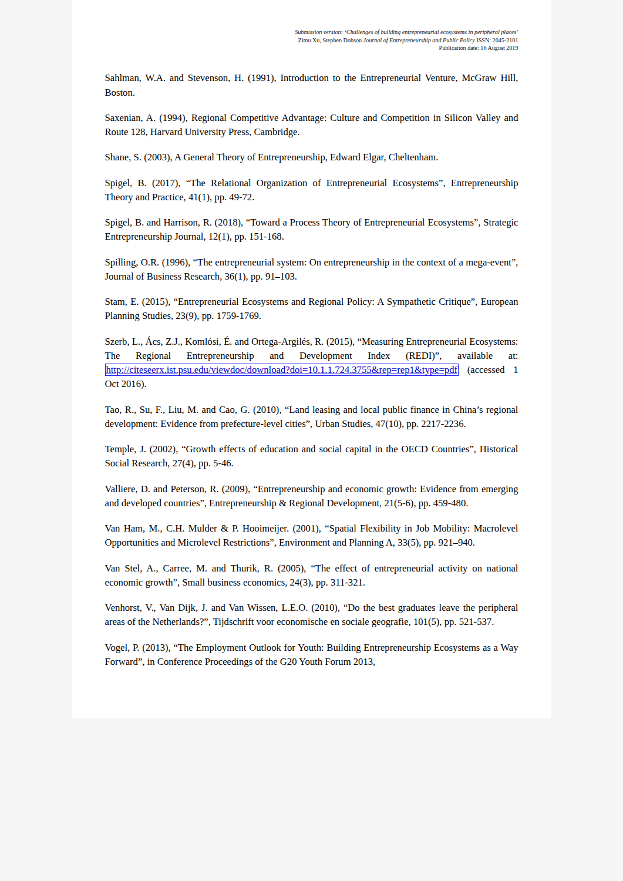Submission version: ‘Challenges of building entrepreneurial ecosystems in peripheral places’
Zimu Xu, Stephen Dobson Journal of Entrepreneurship and Public Policy ISSN: 2045-2101
Publication date: 16 August 2019
Sahlman, W.A. and Stevenson, H. (1991), Introduction to the Entrepreneurial Venture, McGraw Hill, Boston.
Saxenian, A. (1994), Regional Competitive Advantage: Culture and Competition in Silicon Valley and Route 128, Harvard University Press, Cambridge.
Shane, S. (2003), A General Theory of Entrepreneurship, Edward Elgar, Cheltenham.
Spigel, B. (2017), “The Relational Organization of Entrepreneurial Ecosystems”, Entrepreneurship Theory and Practice, 41(1), pp. 49-72.
Spigel, B. and Harrison, R. (2018), “Toward a Process Theory of Entrepreneurial Ecosystems”, Strategic Entrepreneurship Journal, 12(1), pp. 151-168.
Spilling, O.R. (1996), “The entrepreneurial system: On entrepreneurship in the context of a mega-event”, Journal of Business Research, 36(1), pp. 91–103.
Stam, E. (2015), “Entrepreneurial Ecosystems and Regional Policy: A Sympathetic Critique”, European Planning Studies, 23(9), pp. 1759-1769.
Szerb, L., Ács, Z.J., Komlósi, É. and Ortega-Argilés, R. (2015), “Measuring Entrepreneurial Ecosystems: The Regional Entrepreneurship and Development Index (REDI)”, available at: http://citeseerx.ist.psu.edu/viewdoc/download?doi=10.1.1.724.3755&rep=rep1&type=pdf (accessed 1 Oct 2016).
Tao, R., Su, F., Liu, M. and Cao, G. (2010), “Land leasing and local public finance in China’s regional development: Evidence from prefecture-level cities”, Urban Studies, 47(10), pp. 2217-2236.
Temple, J. (2002), “Growth effects of education and social capital in the OECD Countries”, Historical Social Research, 27(4), pp. 5-46.
Valliere, D. and Peterson, R. (2009), “Entrepreneurship and economic growth: Evidence from emerging and developed countries”, Entrepreneurship & Regional Development, 21(5-6), pp. 459-480.
Van Ham, M., C.H. Mulder & P. Hooimeijer. (2001), “Spatial Flexibility in Job Mobility: Macrolevel Opportunities and Microlevel Restrictions”, Environment and Planning A, 33(5), pp. 921–940.
Van Stel, A., Carree, M. and Thurik, R. (2005), “The effect of entrepreneurial activity on national economic growth”, Small business economics, 24(3), pp. 311-321.
Venhorst, V., Van Dijk, J. and Van Wissen, L.E.O. (2010), “Do the best graduates leave the peripheral areas of the Netherlands?”, Tijdschrift voor economische en sociale geografie, 101(5), pp. 521-537.
Vogel, P. (2013), “The Employment Outlook for Youth: Building Entrepreneurship Ecosystems as a Way Forward”, in Conference Proceedings of the G20 Youth Forum 2013,